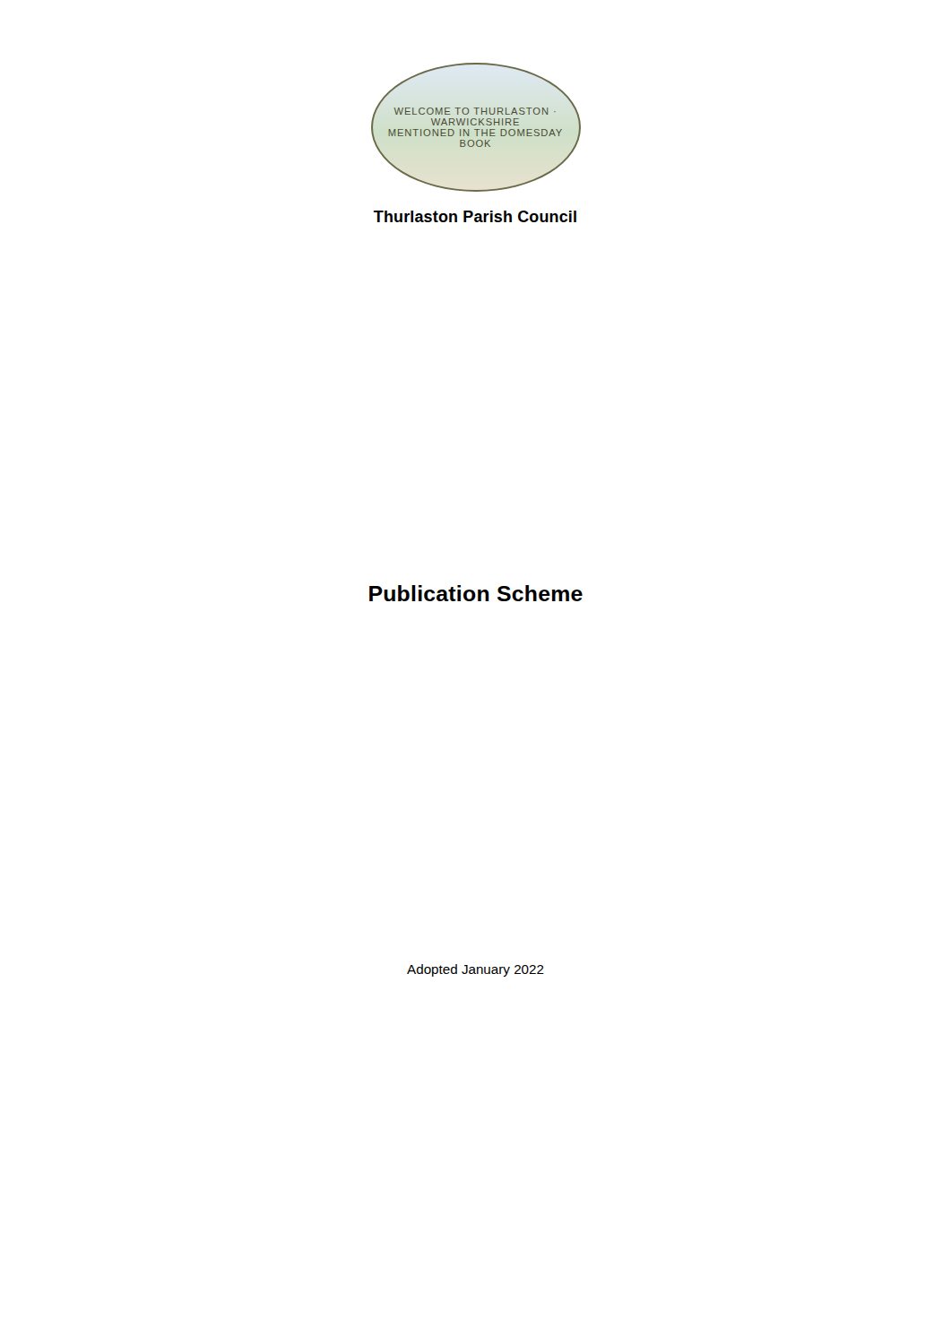WELCOME TO THURLASTON · WARWICKSHIRE
MENTIONED IN THE DOMESDAY BOOK
Thurlaston Parish Council
Publication Scheme
Adopted January 2022